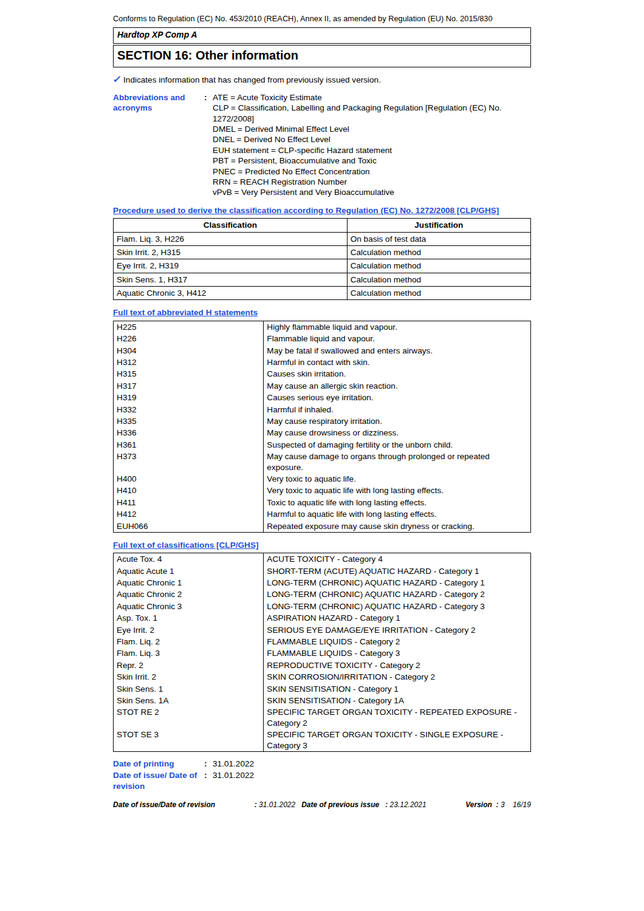Conforms to Regulation (EC) No. 453/2010 (REACH), Annex II, as amended by Regulation (EU) No. 2015/830
Hardtop XP Comp A
SECTION 16: Other information
✓Indicates information that has changed from previously issued version.
| Abbreviations and acronyms | : | ATE = Acute Toxicity Estimate CLP = Classification, Labelling and Packaging Regulation [Regulation (EC) No. 1272/2008] DMEL = Derived Minimal Effect Level DNEL = Derived No Effect Level EUH statement = CLP-specific Hazard statement PBT = Persistent, Bioaccumulative and Toxic PNEC = Predicted No Effect Concentration RRN = REACH Registration Number vPvB = Very Persistent and Very Bioaccumulative |
Procedure used to derive the classification according to Regulation (EC) No. 1272/2008 [CLP/GHS]
| Classification | Justification |
| --- | --- |
| Flam. Liq. 3, H226 | On basis of test data |
| Skin Irrit. 2, H315 | Calculation method |
| Eye Irrit. 2, H319 | Calculation method |
| Skin Sens. 1, H317 | Calculation method |
| Aquatic Chronic 3, H412 | Calculation method |
Full text of abbreviated H statements
| H225 | Highly flammable liquid and vapour. |
| H226 | Flammable liquid and vapour. |
| H304 | May be fatal if swallowed and enters airways. |
| H312 | Harmful in contact with skin. |
| H315 | Causes skin irritation. |
| H317 | May cause an allergic skin reaction. |
| H319 | Causes serious eye irritation. |
| H332 | Harmful if inhaled. |
| H335 | May cause respiratory irritation. |
| H336 | May cause drowsiness or dizziness. |
| H361 | Suspected of damaging fertility or the unborn child. |
| H373 | May cause damage to organs through prolonged or repeated exposure. |
| H400 | Very toxic to aquatic life. |
| H410 | Very toxic to aquatic life with long lasting effects. |
| H411 | Toxic to aquatic life with long lasting effects. |
| H412 | Harmful to aquatic life with long lasting effects. |
| EUH066 | Repeated exposure may cause skin dryness or cracking. |
Full text of classifications [CLP/GHS]
| Acute Tox. 4 | ACUTE TOXICITY - Category 4 |
| Aquatic Acute 1 | SHORT-TERM (ACUTE) AQUATIC HAZARD - Category 1 |
| Aquatic Chronic 1 | LONG-TERM (CHRONIC) AQUATIC HAZARD - Category 1 |
| Aquatic Chronic 2 | LONG-TERM (CHRONIC) AQUATIC HAZARD - Category 2 |
| Aquatic Chronic 3 | LONG-TERM (CHRONIC) AQUATIC HAZARD - Category 3 |
| Asp. Tox. 1 | ASPIRATION HAZARD - Category 1 |
| Eye Irrit. 2 | SERIOUS EYE DAMAGE/EYE IRRITATION - Category 2 |
| Flam. Liq. 2 | FLAMMABLE LIQUIDS - Category 2 |
| Flam. Liq. 3 | FLAMMABLE LIQUIDS - Category 3 |
| Repr. 2 | REPRODUCTIVE TOXICITY - Category 2 |
| Skin Irrit. 2 | SKIN CORROSION/IRRITATION - Category 2 |
| Skin Sens. 1 | SKIN SENSITISATION - Category 1 |
| Skin Sens. 1A | SKIN SENSITISATION - Category 1A |
| STOT RE 2 | SPECIFIC TARGET ORGAN TOXICITY - REPEATED EXPOSURE - Category 2 |
| STOT SE 3 | SPECIFIC TARGET ORGAN TOXICITY - SINGLE EXPOSURE - Category 3 |
| Date of printing | : | 31.01.2022 |
| Date of issue/ Date of revision | : | 31.01.2022 |
Date of issue/Date of revision
: 31.01.2022 Date of previous issue : 23.12.2021
Version : 3 16/19